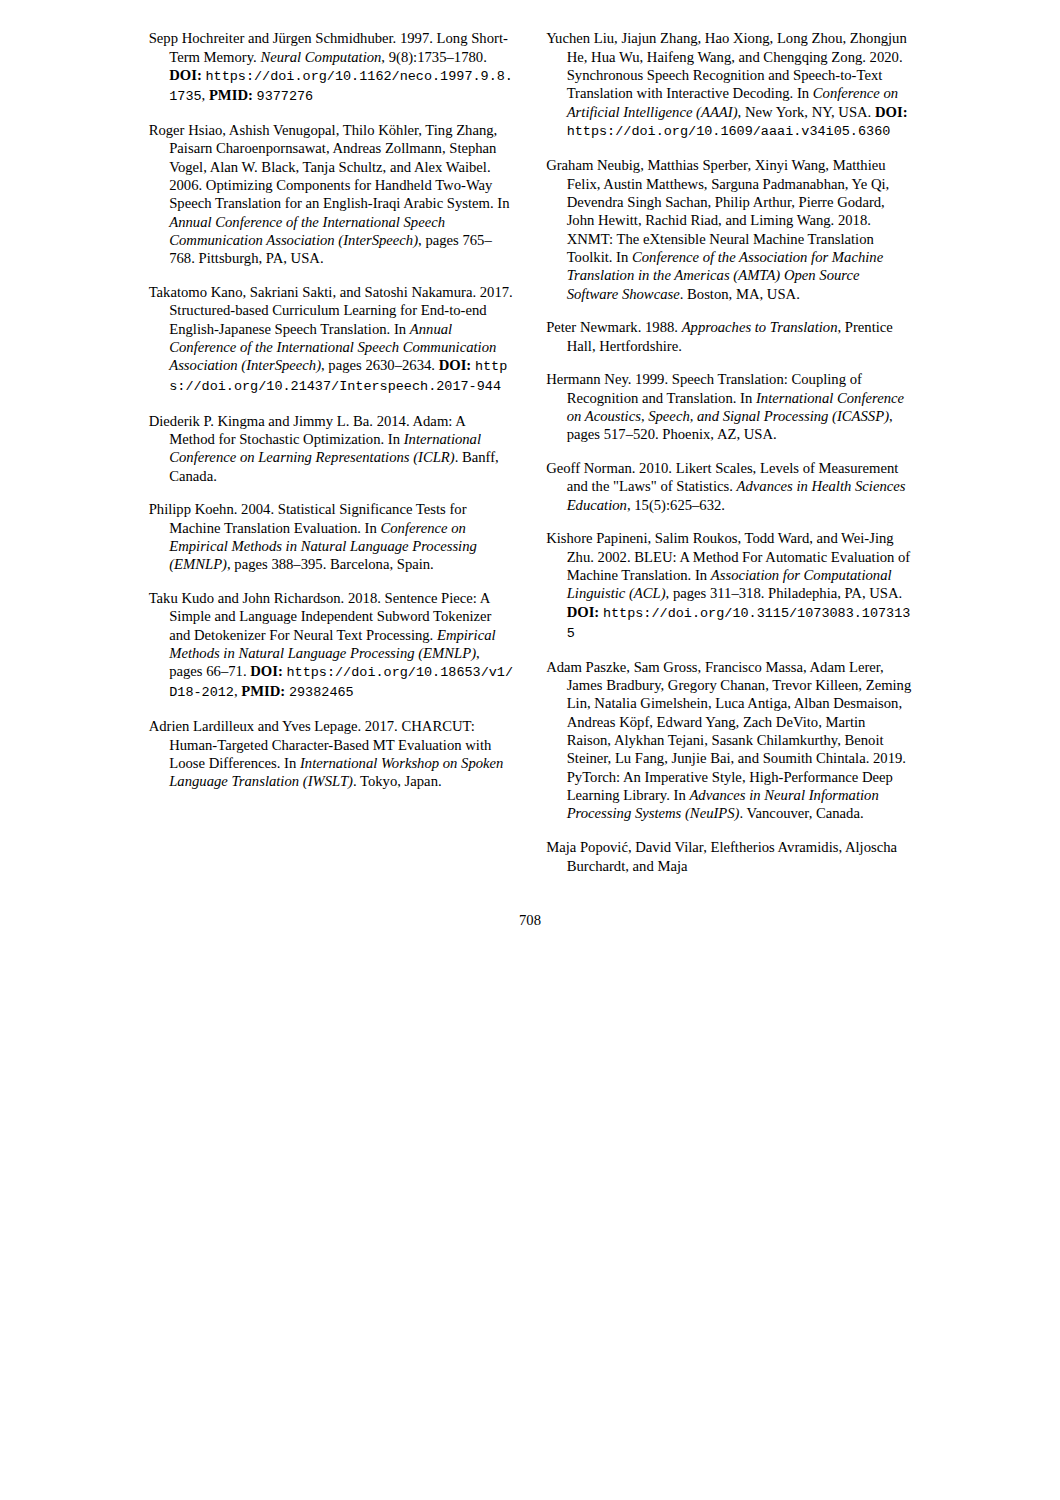Sepp Hochreiter and Jürgen Schmidhuber. 1997. Long Short-Term Memory. Neural Computation, 9(8):1735–1780. DOI: https://doi.org/10.1162/neco.1997.9.8.1735, PMID: 9377276
Roger Hsiao, Ashish Venugopal, Thilo Köhler, Ting Zhang, Paisarn Charoenpornsawat, Andreas Zollmann, Stephan Vogel, Alan W. Black, Tanja Schultz, and Alex Waibel. 2006. Optimizing Components for Handheld Two-Way Speech Translation for an English-Iraqi Arabic System. In Annual Conference of the International Speech Communication Association (InterSpeech), pages 765–768. Pittsburgh, PA, USA.
Takatomo Kano, Sakriani Sakti, and Satoshi Nakamura. 2017. Structured-based Curriculum Learning for End-to-end English-Japanese Speech Translation. In Annual Conference of the International Speech Communication Association (InterSpeech), pages 2630–2634. DOI: https://doi.org/10.21437/Interspeech.2017-944
Diederik P. Kingma and Jimmy L. Ba. 2014. Adam: A Method for Stochastic Optimization. In International Conference on Learning Representations (ICLR). Banff, Canada.
Philipp Koehn. 2004. Statistical Significance Tests for Machine Translation Evaluation. In Conference on Empirical Methods in Natural Language Processing (EMNLP), pages 388–395. Barcelona, Spain.
Taku Kudo and John Richardson. 2018. Sentence Piece: A Simple and Language Independent Subword Tokenizer and Detokenizer For Neural Text Processing. Empirical Methods in Natural Language Processing (EMNLP), pages 66–71. DOI: https://doi.org/10.18653/v1/D18-2012, PMID: 29382465
Adrien Lardilleux and Yves Lepage. 2017. CHARCUT: Human-Targeted Character-Based MT Evaluation with Loose Differences. In International Workshop on Spoken Language Translation (IWSLT). Tokyo, Japan.
Yuchen Liu, Jiajun Zhang, Hao Xiong, Long Zhou, Zhongjun He, Hua Wu, Haifeng Wang, and Chengqing Zong. 2020. Synchronous Speech Recognition and Speech-to-Text Translation with Interactive Decoding. In Conference on Artificial Intelligence (AAAI), New York, NY, USA. DOI: https://doi.org/10.1609/aaai.v34i05.6360
Graham Neubig, Matthias Sperber, Xinyi Wang, Matthieu Felix, Austin Matthews, Sarguna Padmanabhan, Ye Qi, Devendra Singh Sachan, Philip Arthur, Pierre Godard, John Hewitt, Rachid Riad, and Liming Wang. 2018. XNMT: The eXtensible Neural Machine Translation Toolkit. In Conference of the Association for Machine Translation in the Americas (AMTA) Open Source Software Showcase. Boston, MA, USA.
Peter Newmark. 1988. Approaches to Translation, Prentice Hall, Hertfordshire.
Hermann Ney. 1999. Speech Translation: Coupling of Recognition and Translation. In International Conference on Acoustics, Speech, and Signal Processing (ICASSP), pages 517–520. Phoenix, AZ, USA.
Geoff Norman. 2010. Likert Scales, Levels of Measurement and the "Laws" of Statistics. Advances in Health Sciences Education, 15(5):625–632.
Kishore Papineni, Salim Roukos, Todd Ward, and Wei-Jing Zhu. 2002. BLEU: A Method For Automatic Evaluation of Machine Translation. In Association for Computational Linguistic (ACL), pages 311–318. Philadephia, PA, USA. DOI: https://doi.org/10.3115/1073083.1073135
Adam Paszke, Sam Gross, Francisco Massa, Adam Lerer, James Bradbury, Gregory Chanan, Trevor Killeen, Zeming Lin, Natalia Gimelshein, Luca Antiga, Alban Desmaison, Andreas Köpf, Edward Yang, Zach DeVito, Martin Raison, Alykhan Tejani, Sasank Chilamkurthy, Benoit Steiner, Lu Fang, Junjie Bai, and Soumith Chintala. 2019. PyTorch: An Imperative Style, High-Performance Deep Learning Library. In Advances in Neural Information Processing Systems (NeuIPS). Vancouver, Canada.
Maja Popović, David Vilar, Eleftherios Avramidis, Aljoscha Burchardt, and Maja
708